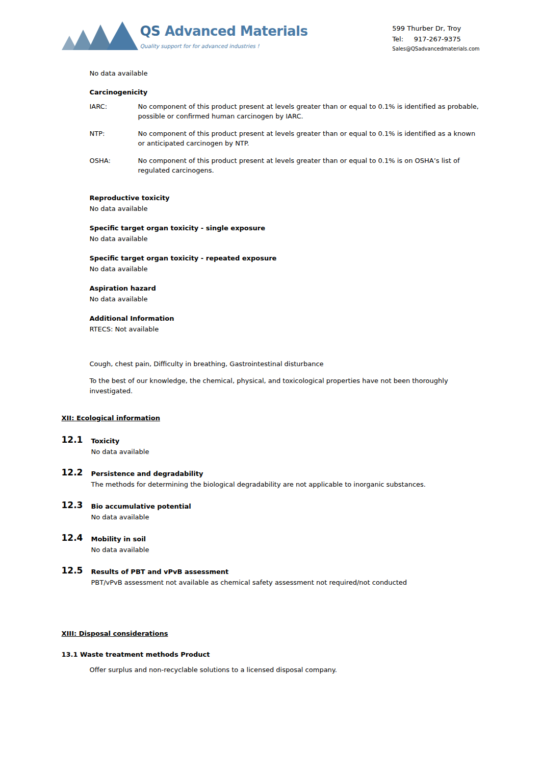QS Advanced Materials
Quality support for for advanced industries !
599 Thurber Dr, Troy
Tel: 917-267-9375
Sales@QSadvancedmaterials.com
No data available
Carcinogenicity
| IARC: | No component of this product present at levels greater than or equal to 0.1% is identified as probable, possible or confirmed human carcinogen by IARC. |
| NTP: | No component of this product present at levels greater than or equal to 0.1% is identified as a known or anticipated carcinogen by NTP. |
| OSHA: | No component of this product present at levels greater than or equal to 0.1% is on OSHA’s list of regulated carcinogens. |
Reproductive toxicity
No data available
Specific target organ toxicity - single exposure
No data available
Specific target organ toxicity - repeated exposure
No data available
Aspiration hazard
No data available
Additional Information
RTECS: Not available
Cough, chest pain, Difficulty in breathing, Gastrointestinal disturbance
To the best of our knowledge, the chemical, physical, and toxicological properties have not been thoroughly investigated.
XII: Ecological information
12.1
Toxicity
No data available
12.2
Persistence and degradability
The methods for determining the biological degradability are not applicable to inorganic substances.
12.3
Bio accumulative potential
No data available
12.4
Mobility in soil
No data available
12.5
Results of PBT and vPvB assessment
PBT/vPvB assessment not available as chemical safety assessment not required/not conducted
XIII: Disposal considerations
13.1 Waste treatment methods Product
Offer surplus and non-recyclable solutions to a licensed disposal company.